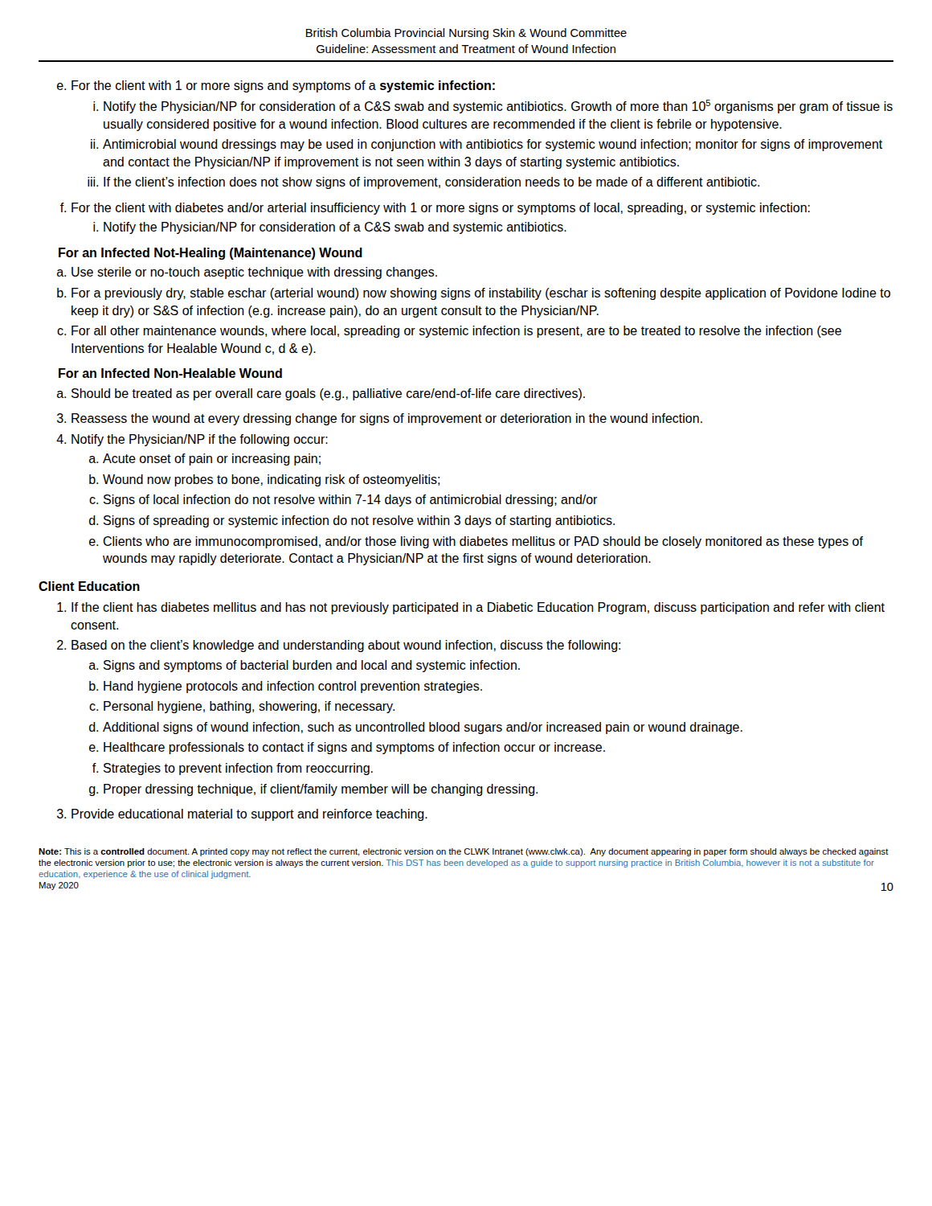British Columbia Provincial Nursing Skin & Wound Committee
Guideline: Assessment and Treatment of Wound Infection
For the client with 1 or more signs and symptoms of a systemic infection:
Notify the Physician/NP for consideration of a C&S swab and systemic antibiotics. Growth of more than 105 organisms per gram of tissue is usually considered positive for a wound infection. Blood cultures are recommended if the client is febrile or hypotensive.
Antimicrobial wound dressings may be used in conjunction with antibiotics for systemic wound infection; monitor for signs of improvement and contact the Physician/NP if improvement is not seen within 3 days of starting systemic antibiotics.
If the client’s infection does not show signs of improvement, consideration needs to be made of a different antibiotic.
For the client with diabetes and/or arterial insufficiency with 1 or more signs or symptoms of local, spreading, or systemic infection:
Notify the Physician/NP for consideration of a C&S swab and systemic antibiotics.
For an Infected Not-Healing (Maintenance) Wound
Use sterile or no-touch aseptic technique with dressing changes.
For a previously dry, stable eschar (arterial wound) now showing signs of instability (eschar is softening despite application of Povidone Iodine to keep it dry) or S&S of infection (e.g. increase pain), do an urgent consult to the Physician/NP.
For all other maintenance wounds, where local, spreading or systemic infection is present, are to be treated to resolve the infection (see Interventions for Healable Wound c, d & e).
For an Infected Non-Healable Wound
Should be treated as per overall care goals (e.g., palliative care/end-of-life care directives).
Reassess the wound at every dressing change for signs of improvement or deterioration in the wound infection.
Notify the Physician/NP if the following occur:
Acute onset of pain or increasing pain;
Wound now probes to bone, indicating risk of osteomyelitis;
Signs of local infection do not resolve within 7-14 days of antimicrobial dressing; and/or
Signs of spreading or systemic infection do not resolve within 3 days of starting antibiotics.
Clients who are immunocompromised, and/or those living with diabetes mellitus or PAD should be closely monitored as these types of wounds may rapidly deteriorate. Contact a Physician/NP at the first signs of wound deterioration.
Client Education
If the client has diabetes mellitus and has not previously participated in a Diabetic Education Program, discuss participation and refer with client consent.
Based on the client’s knowledge and understanding about wound infection, discuss the following:
Signs and symptoms of bacterial burden and local and systemic infection.
Hand hygiene protocols and infection control prevention strategies.
Personal hygiene, bathing, showering, if necessary.
Additional signs of wound infection, such as uncontrolled blood sugars and/or increased pain or wound drainage.
Healthcare professionals to contact if signs and symptoms of infection occur or increase.
Strategies to prevent infection from reoccurring.
Proper dressing technique, if client/family member will be changing dressing.
Provide educational material to support and reinforce teaching.
Note: This is a controlled document. A printed copy may not reflect the current, electronic version on the CLWK Intranet (www.clwk.ca). Any document appearing in paper form should always be checked against the electronic version prior to use; the electronic version is always the current version. This DST has been developed as a guide to support nursing practice in British Columbia, however it is not a substitute for education, experience & the use of clinical judgment.
May 2020 10